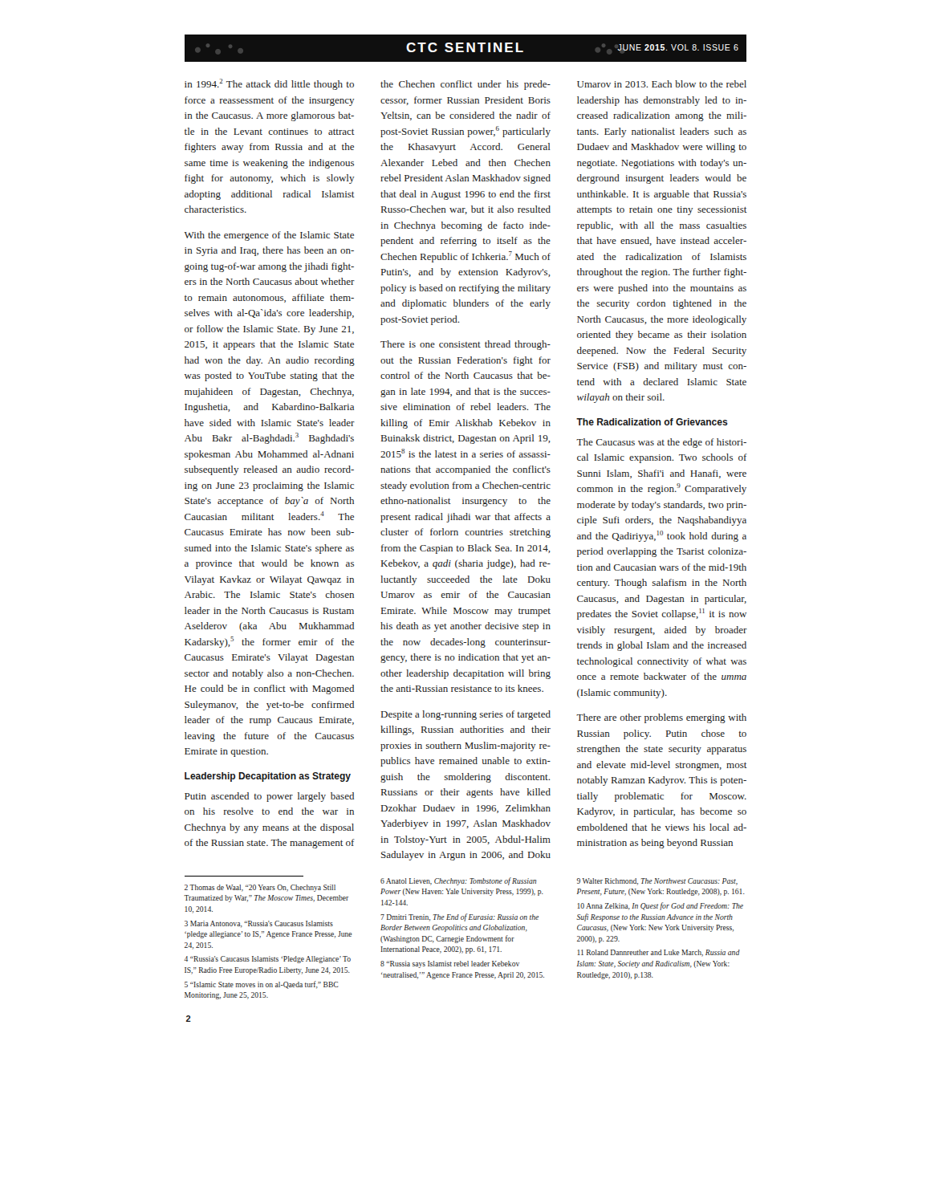CTC Sentinel JUNE 2015. VOL 8. ISSUE 6
in 1994.2 The attack did little though to force a reassessment of the insurgency in the Caucasus. A more glamorous battle in the Levant continues to attract fighters away from Russia and at the same time is weakening the indigenous fight for autonomy, which is slowly adopting additional radical Islamist characteristics.
With the emergence of the Islamic State in Syria and Iraq, there has been an ongoing tug-of-war among the jihadi fighters in the North Caucasus about whether to remain autonomous, affiliate themselves with al-Qa`ida's core leadership, or follow the Islamic State. By June 21, 2015, it appears that the Islamic State had won the day. An audio recording was posted to YouTube stating that the mujahideen of Dagestan, Chechnya, Ingushetia, and Kabardino-Balkaria have sided with Islamic State's leader Abu Bakr al-Baghdadi.3 Baghdadi's spokesman Abu Mohammed al-Adnani subsequently released an audio recording on June 23 proclaiming the Islamic State's acceptance of bay`a of North Caucasian militant leaders.4 The Caucasus Emirate has now been subsumed into the Islamic State's sphere as a province that would be known as Vilayat Kavkaz or Wilayat Qawqaz in Arabic. The Islamic State's chosen leader in the North Caucasus is Rustam Aselderov (aka Abu Mukhammad Kadarsky),5 the former emir of the Caucasus Emirate's Vilayat Dagestan sector and notably also a non-Chechen. He could be in conflict with Magomed Suleymanov, the yet-to-be confirmed leader of the rump Caucaus Emirate, leaving the future of the Caucasus Emirate in question.
Leadership Decapitation as Strategy
Putin ascended to power largely based on his resolve to end the war in Chechnya by any means at the disposal of the Russian state. The management of the Chechen conflict under his predecessor, former Russian President Boris Yeltsin, can be considered the nadir of post-Soviet Russian power,6 particularly the Khasavyurt Accord. General Alexander Lebed and then Chechen rebel President Aslan Maskhadov signed that deal in August 1996 to end the first Russo-Chechen war, but it also resulted in Chechnya becoming de facto independent and referring to itself as the Chechen Republic of Ichkeria.7 Much of Putin's, and by extension Kadyrov's, policy is based on rectifying the military and diplomatic blunders of the early post-Soviet period.
There is one consistent thread throughout the Russian Federation's fight for control of the North Caucasus that began in late 1994, and that is the successive elimination of rebel leaders. The killing of Emir Aliskhab Kebekov in Buinaksk district, Dagestan on April 19, 20158 is the latest in a series of assassinations that accompanied the conflict's steady evolution from a Chechen-centric ethno-nationalist insurgency to the present radical jihadi war that affects a cluster of forlorn countries stretching from the Caspian to Black Sea. In 2014, Kebekov, a qadi (sharia judge), had reluctantly succeeded the late Doku Umarov as emir of the Caucasian Emirate. While Moscow may trumpet his death as yet another decisive step in the now decades-long counterinsurgency, there is no indication that yet another leadership decapitation will bring the anti-Russian resistance to its knees.
Despite a long-running series of targeted killings, Russian authorities and their proxies in southern Muslim-majority republics have remained unable to extinguish the smoldering discontent. Russians or their agents have killed Dzokhar Dudaev in 1996, Zelimkhan Yaderbiyev in 1997, Aslan Maskhadov in Tolstoy-Yurt in 2005, Abdul-Halim Sadulayev in Argun in 2006, and Doku Umarov in 2013. Each blow to the rebel leadership has demonstrably led to increased radicalization among the militants. Early nationalist leaders such as Dudaev and Maskhadov were willing to negotiate. Negotiations with today's underground insurgent leaders would be unthinkable. It is arguable that Russia's attempts to retain one tiny secessionist republic, with all the mass casualties that have ensued, have instead accelerated the radicalization of Islamists throughout the region. The further fighters were pushed into the mountains as the security cordon tightened in the North Caucasus, the more ideologically oriented they became as their isolation deepened. Now the Federal Security Service (FSB) and military must contend with a declared Islamic State wilayah on their soil.
The Radicalization of Grievances
The Caucasus was at the edge of historical Islamic expansion. Two schools of Sunni Islam, Shafi'i and Hanafi, were common in the region.9 Comparatively moderate by today's standards, two principle Sufi orders, the Naqshabandiyya and the Qadiriyya,10 took hold during a period overlapping the Tsarist colonization and Caucasian wars of the mid-19th century. Though salafism in the North Caucasus, and Dagestan in particular, predates the Soviet collapse,11 it is now visibly resurgent, aided by broader trends in global Islam and the increased technological connectivity of what was once a remote backwater of the umma (Islamic community).
There are other problems emerging with Russian policy. Putin chose to strengthen the state security apparatus and elevate mid-level strongmen, most notably Ramzan Kadyrov. This is potentially problematic for Moscow. Kadyrov, in particular, has become so emboldened that he views his local administration as being beyond Russian
2 Thomas de Waal, “20 Years On, Chechnya Still Traumatized by War,” The Moscow Times, December 10, 2014.
3 Maria Antonova, “Russia's Caucasus Islamists ‘pledge allegiance’ to IS,” Agence France Presse, June 24, 2015.
4 “Russia's Caucasus Islamists ‘Pledge Allegiance’ To IS,” Radio Free Europe/Radio Liberty, June 24, 2015.
5 “Islamic State moves in on al-Qaeda turf,” BBC Monitoring, June 25, 2015.
6 Anatol Lieven, Chechnya: Tombstone of Russian Power (New Haven: Yale University Press, 1999), p. 142-144.
7 Dmitri Trenin, The End of Eurasia: Russia on the Border Between Geopolitics and Globalization, (Washington DC, Carnegie Endowment for International Peace, 2002), pp. 61, 171.
8 “Russia says Islamist rebel leader Kebekov ‘neutralised,’” Agence France Presse, April 20, 2015.
9 Walter Richmond, The Northwest Caucasus: Past, Present, Future, (New York: Routledge, 2008), p. 161.
10 Anna Zelkina, In Quest for God and Freedom: The Sufi Response to the Russian Advance in the North Caucasus, (New York: New York University Press, 2000), p. 229.
11 Roland Dannreuther and Luke March, Russia and Islam: State, Society and Radicalism, (New York: Routledge, 2010), p.138.
2